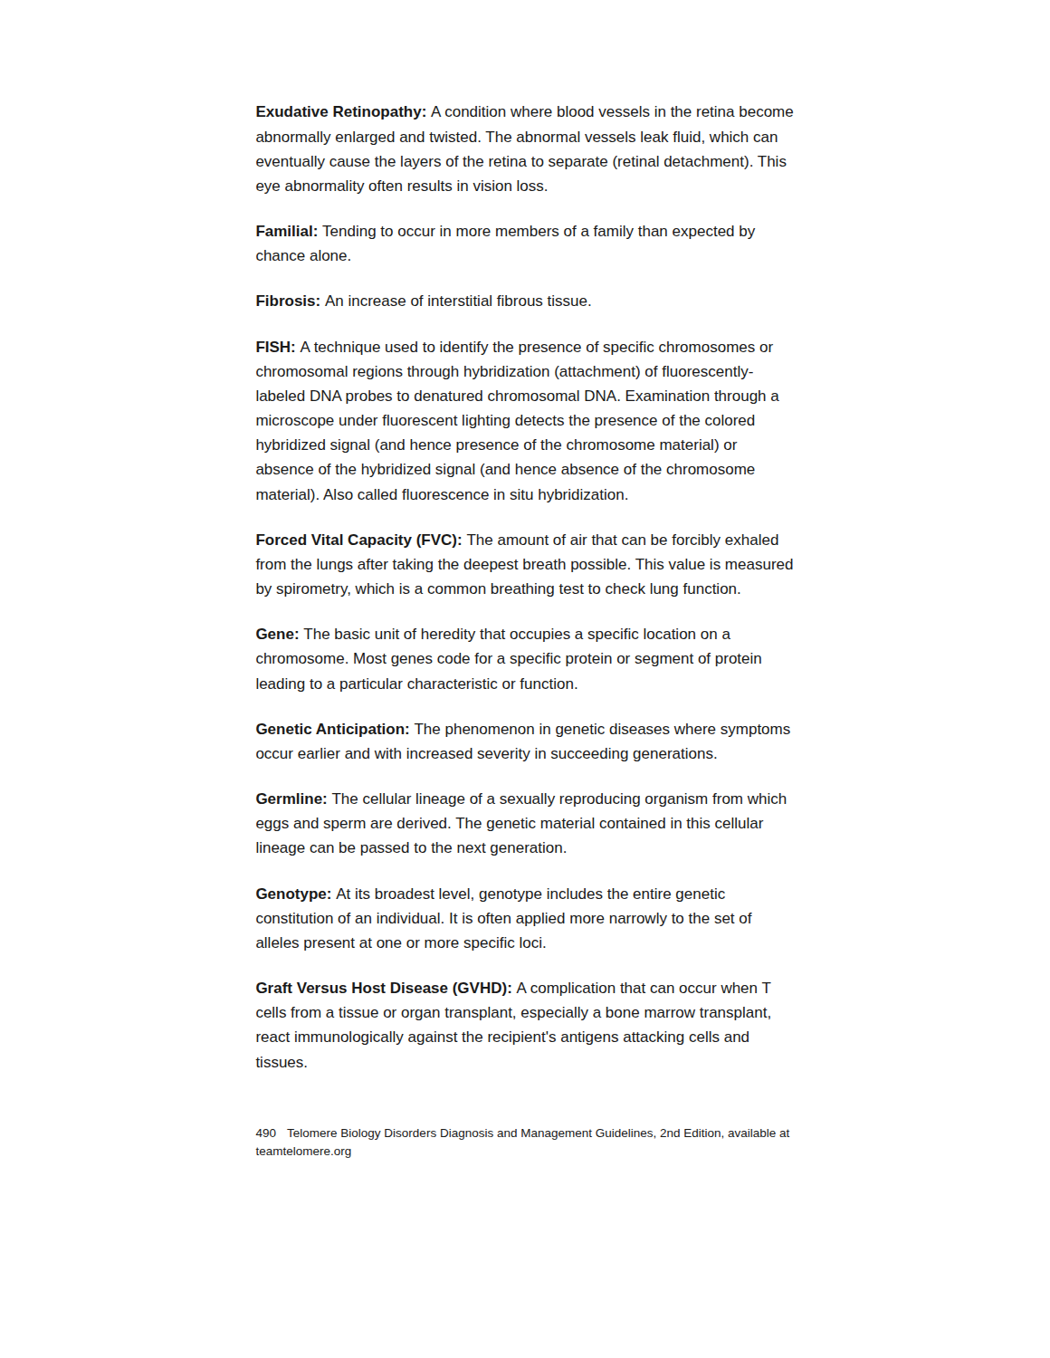Exudative Retinopathy:
A condition where blood vessels in the retina become abnormally enlarged and twisted. The abnormal vessels leak fluid, which can eventually cause the layers of the retina to separate (retinal detachment). This eye abnormality often results in vision loss.
Familial:
Tending to occur in more members of a family than expected by chance alone.
Fibrosis:
An increase of interstitial fibrous tissue.
FISH:
A technique used to identify the presence of specific chromosomes or chromosomal regions through hybridization (attachment) of fluorescently-labeled DNA probes to denatured chromosomal DNA. Examination through a microscope under fluorescent lighting detects the presence of the colored hybridized signal (and hence presence of the chromosome material) or absence of the hybridized signal (and hence absence of the chromosome material). Also called fluorescence in situ hybridization.
Forced Vital Capacity (FVC):
The amount of air that can be forcibly exhaled from the lungs after taking the deepest breath possible. This value is measured by spirometry, which is a common breathing test to check lung function.
Gene:
The basic unit of heredity that occupies a specific location on a chromosome. Most genes code for a specific protein or segment of protein leading to a particular characteristic or function.
Genetic Anticipation:
The phenomenon in genetic diseases where symptoms occur earlier and with increased severity in succeeding generations.
Germline:
The cellular lineage of a sexually reproducing organism from which eggs and sperm are derived. The genetic material contained in this cellular lineage can be passed to the next generation.
Genotype:
At its broadest level, genotype includes the entire genetic constitution of an individual. It is often applied more narrowly to the set of alleles present at one or more specific loci.
Graft Versus Host Disease (GVHD):
A complication that can occur when T cells from a tissue or organ transplant, especially a bone marrow transplant, react immunologically against the recipient's antigens attacking cells and tissues.
490 Telomere Biology Disorders Diagnosis and Management Guidelines, 2nd Edition, available at teamtelomere.org